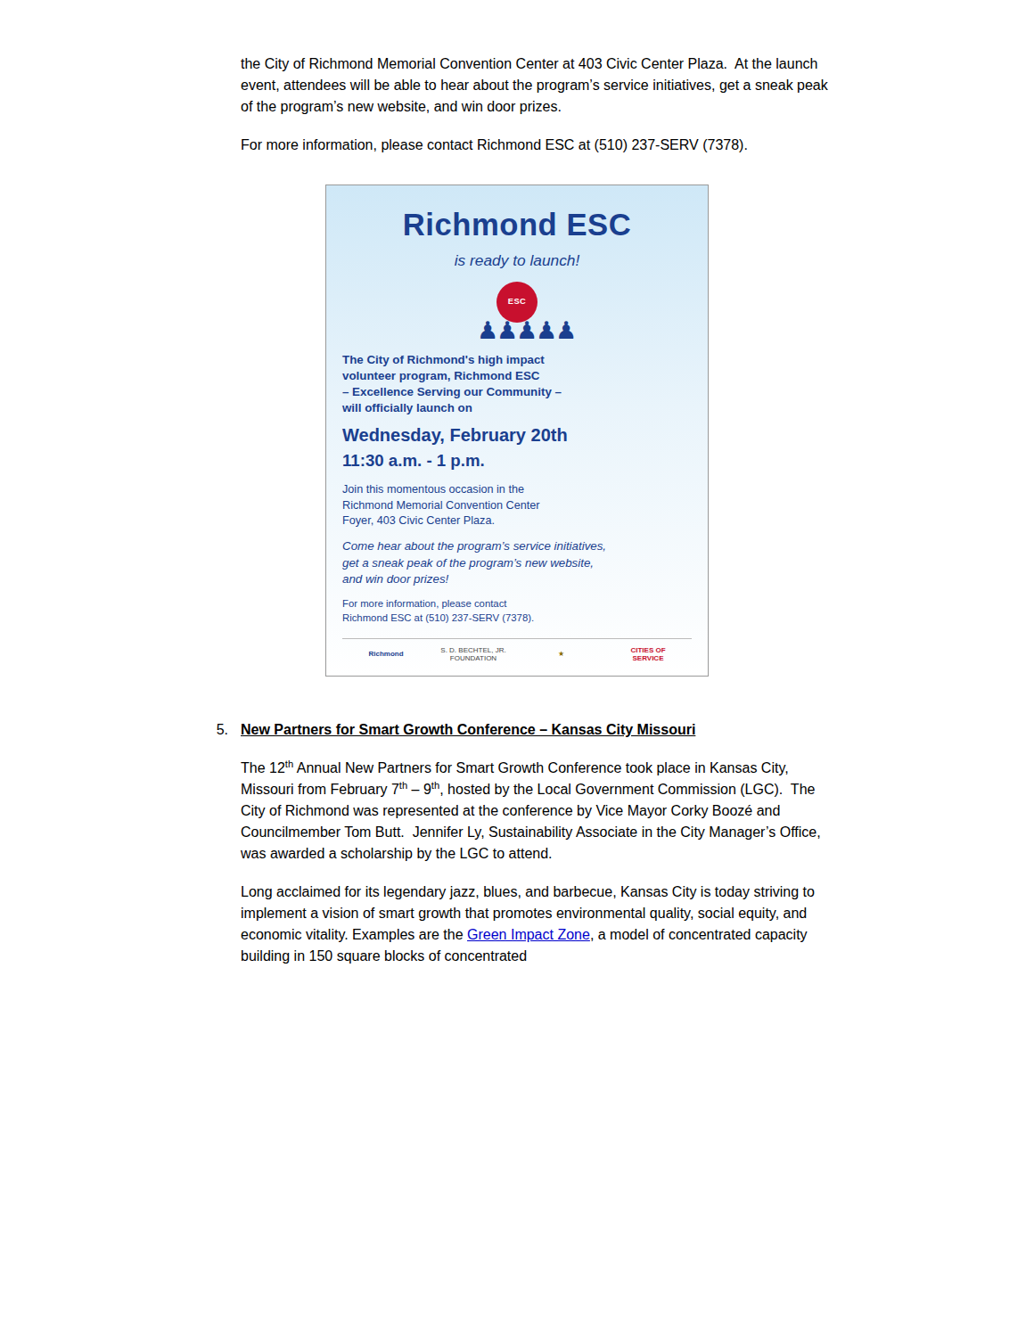the City of Richmond Memorial Convention Center at 403 Civic Center Plaza. At the launch event, attendees will be able to hear about the program’s service initiatives, get a sneak peak of the program’s new website, and win door prizes.
For more information, please contact Richmond ESC at (510) 237-SERV (7378).
Richmond ESC
is ready to launch!
♟♟♟♟♟
The City of Richmond's high impact
volunteer program, Richmond ESC
– Excellence Serving our Community –
will officially launch on
Wednesday, February 20th
11:30 a.m. - 1 p.m.
Join this momentous occasion in the
Richmond Memorial Convention Center
Foyer, 403 Civic Center Plaza.
Come hear about the program’s service initiatives,
get a sneak peak of the program’s new website,
and win door prizes!
For more information, please contact
Richmond ESC at (510) 237-SERV (7378).
Richmond
S. D. BECHTEL, JR.
FOUNDATION
★
CITIES OF
SERVICE
5.
New Partners for Smart Growth Conference – Kansas City Missouri
The 12th Annual New Partners for Smart Growth Conference took place in Kansas City, Missouri from February 7th – 9th, hosted by the Local Government Commission (LGC). The City of Richmond was represented at the conference by Vice Mayor Corky Boozé and Councilmember Tom Butt. Jennifer Ly, Sustainability Associate in the City Manager’s Office, was awarded a scholarship by the LGC to attend.
Long acclaimed for its legendary jazz, blues, and barbecue, Kansas City is today striving to implement a vision of smart growth that promotes environmental quality, social equity, and economic vitality. Examples are the Green Impact Zone, a model of concentrated capacity building in 150 square blocks of concentrated